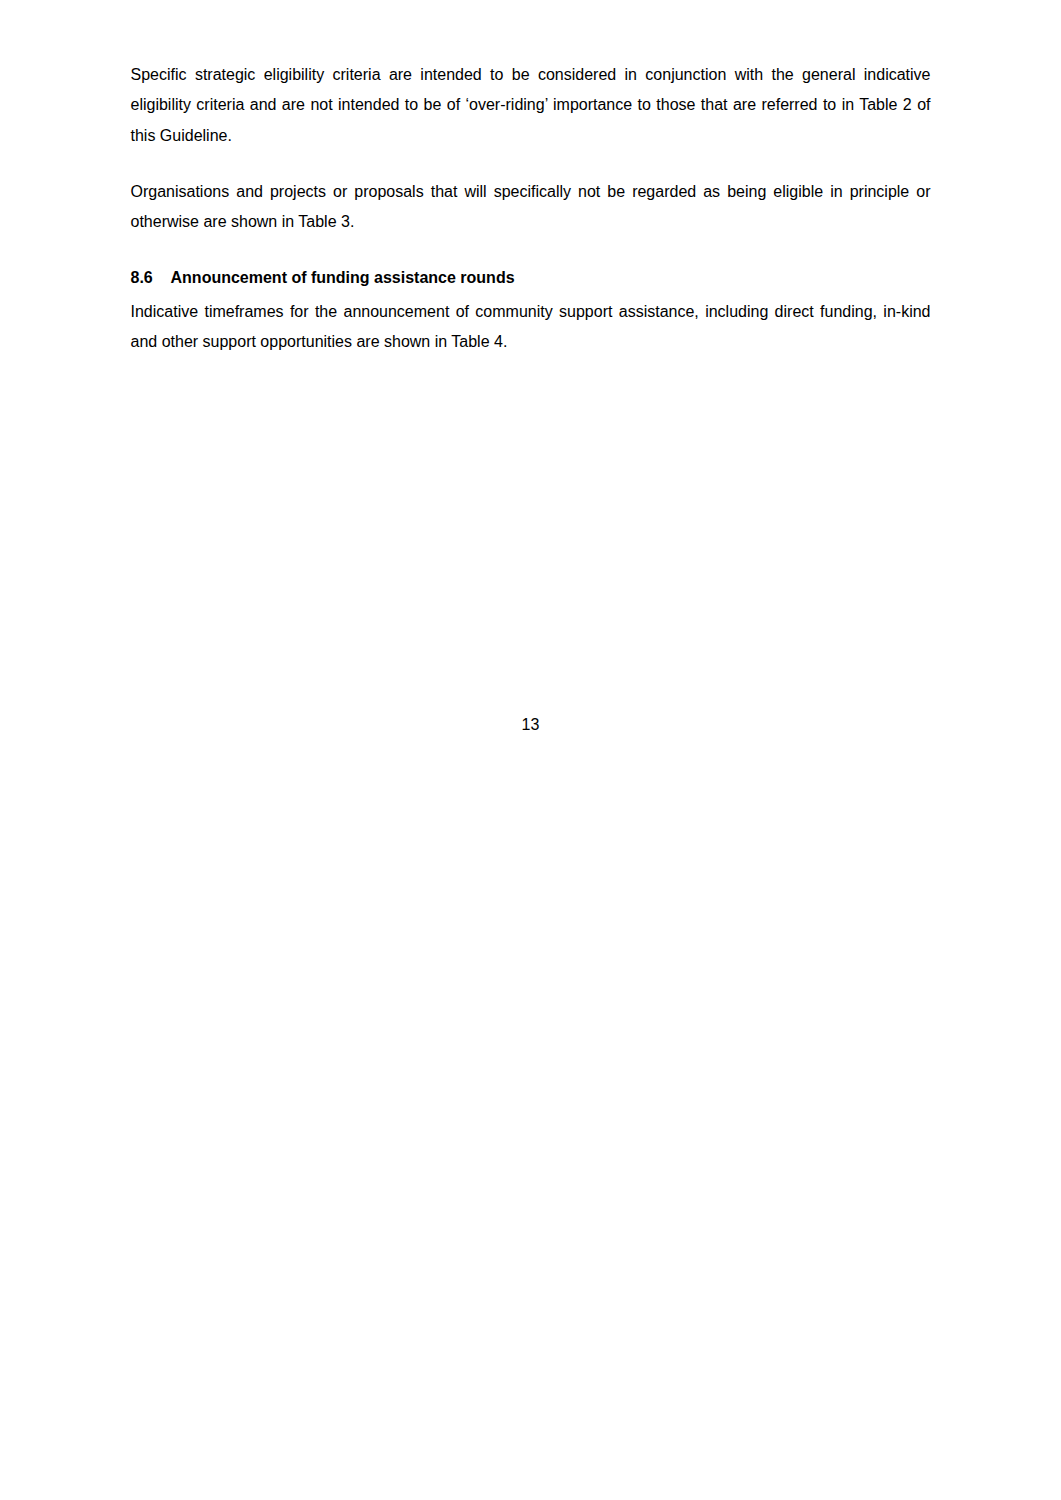Specific strategic eligibility criteria are intended to be considered in conjunction with the general indicative eligibility criteria and are not intended to be of ‘over-riding’ importance to those that are referred to in Table 2 of this Guideline.
Organisations and projects or proposals that will specifically not be regarded as being eligible in principle or otherwise are shown in Table 3.
8.6 Announcement of funding assistance rounds
Indicative timeframes for the announcement of community support assistance, including direct funding, in-kind and other support opportunities are shown in Table 4.
13